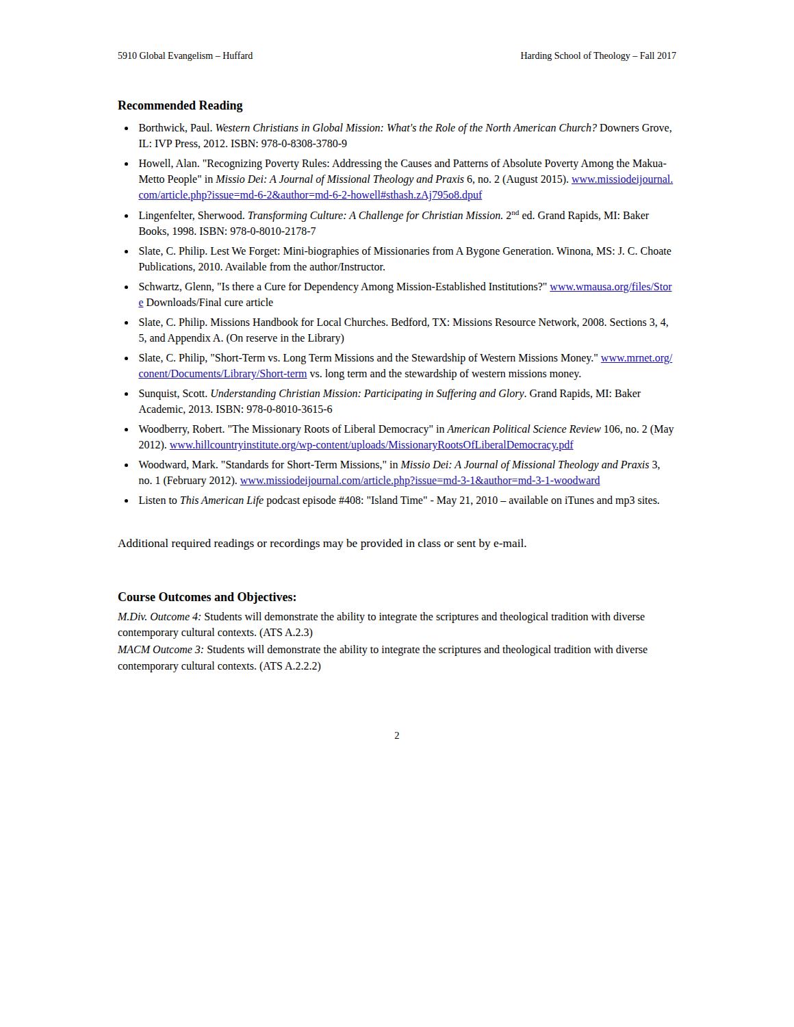5910 Global Evangelism – Huffard Harding School of Theology – Fall 2017
Recommended Reading
Borthwick, Paul. Western Christians in Global Mission: What's the Role of the North American Church? Downers Grove, IL: IVP Press, 2012. ISBN: 978-0-8308-3780-9
Howell, Alan. "Recognizing Poverty Rules: Addressing the Causes and Patterns of Absolute Poverty Among the Makua-Metto People" in Missio Dei: A Journal of Missional Theology and Praxis 6, no. 2 (August 2015). www.missiodeijournal.com/article.php?issue=md-6-2&author=md-6-2-howell#sthash.zAj795o8.dpuf
Lingenfelter, Sherwood. Transforming Culture: A Challenge for Christian Mission. 2nd ed. Grand Rapids, MI: Baker Books, 1998. ISBN: 978-0-8010-2178-7
Slate, C. Philip. Lest We Forget: Mini-biographies of Missionaries from A Bygone Generation. Winona, MS: J. C. Choate Publications, 2010. Available from the author/Instructor.
Schwartz, Glenn, "Is there a Cure for Dependency Among Mission-Established Institutions?" www.wmausa.org/files/Store Downloads/Final cure article
Slate, C. Philip. Missions Handbook for Local Churches. Bedford, TX: Missions Resource Network, 2008. Sections 3, 4, 5, and Appendix A. (On reserve in the Library)
Slate, C. Philip, "Short-Term vs. Long Term Missions and the Stewardship of Western Missions Money." www.mrnet.org/conent/Documents/Library/Short-term vs. long term and the stewardship of western missions money.
Sunquist, Scott. Understanding Christian Mission: Participating in Suffering and Glory. Grand Rapids, MI: Baker Academic, 2013. ISBN: 978-0-8010-3615-6
Woodberry, Robert. "The Missionary Roots of Liberal Democracy" in American Political Science Review 106, no. 2 (May 2012). www.hillcountryinstitute.org/wp-content/uploads/MissionaryRootsOfLiberalDemocracy.pdf
Woodward, Mark. "Standards for Short-Term Missions," in Missio Dei: A Journal of Missional Theology and Praxis 3, no. 1 (February 2012). www.missiodeijournal.com/article.php?issue=md-3-1&author=md-3-1-woodward
Listen to This American Life podcast episode #408: "Island Time" - May 21, 2010 – available on iTunes and mp3 sites.
Additional required readings or recordings may be provided in class or sent by e-mail.
Course Outcomes and Objectives:
M.Div. Outcome 4: Students will demonstrate the ability to integrate the scriptures and theological tradition with diverse contemporary cultural contexts. (ATS A.2.3)
MACM Outcome 3: Students will demonstrate the ability to integrate the scriptures and theological tradition with diverse contemporary cultural contexts. (ATS A.2.2.2)
2